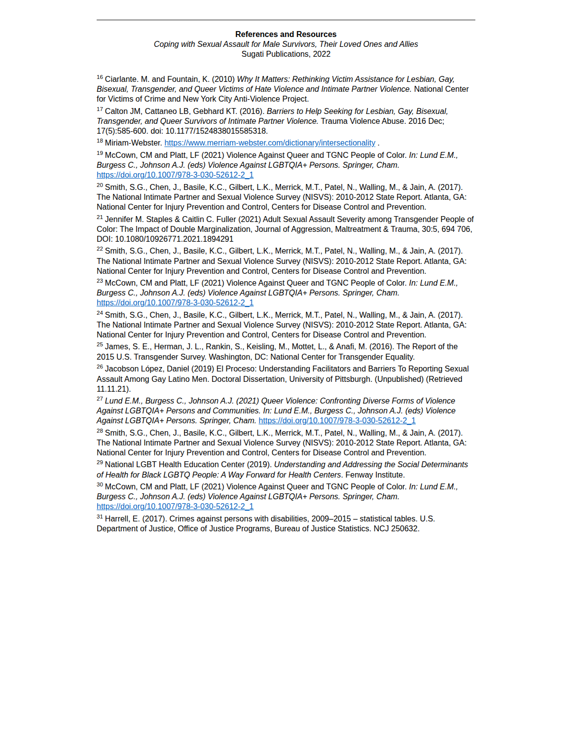References and Resources
Coping with Sexual Assault for Male Survivors, Their Loved Ones and Allies
Sugati Publications, 2022
Ciarlante. M. and Fountain, K. (2010) Why It Matters: Rethinking Victim Assistance for Lesbian, Gay, Bisexual, Transgender, and Queer Victims of Hate Violence and Intimate Partner Violence. National Center for Victims of Crime and New York City Anti-Violence Project.
Calton JM, Cattaneo LB, Gebhard KT. (2016). Barriers to Help Seeking for Lesbian, Gay, Bisexual, Transgender, and Queer Survivors of Intimate Partner Violence. Trauma Violence Abuse. 2016 Dec; 17(5):585-600. doi: 10.1177/1524838015585318.
Miriam-Webster. https://www.merriam-webster.com/dictionary/intersectionality .
McCown, CM and Platt, LF (2021) Violence Against Queer and TGNC People of Color. In: Lund E.M., Burgess C., Johnson A.J. (eds) Violence Against LGBTQIA+ Persons. Springer, Cham. https://doi.org/10.1007/978-3-030-52612-2_1
Smith, S.G., Chen, J., Basile, K.C., Gilbert, L.K., Merrick, M.T., Patel, N., Walling, M., & Jain, A. (2017). The National Intimate Partner and Sexual Violence Survey (NISVS): 2010-2012 State Report. Atlanta, GA: National Center for Injury Prevention and Control, Centers for Disease Control and Prevention.
Jennifer M. Staples & Caitlin C. Fuller (2021) Adult Sexual Assault Severity among Transgender People of Color: The Impact of Double Marginalization, Journal of Aggression, Maltreatment & Trauma, 30:5, 694 706, DOI: 10.1080/10926771.2021.1894291
Smith, S.G., Chen, J., Basile, K.C., Gilbert, L.K., Merrick, M.T., Patel, N., Walling, M., & Jain, A. (2017). The National Intimate Partner and Sexual Violence Survey (NISVS): 2010-2012 State Report. Atlanta, GA: National Center for Injury Prevention and Control, Centers for Disease Control and Prevention.
McCown, CM and Platt, LF (2021) Violence Against Queer and TGNC People of Color. In: Lund E.M., Burgess C., Johnson A.J. (eds) Violence Against LGBTQIA+ Persons. Springer, Cham. https://doi.org/10.1007/978-3-030-52612-2_1
Smith, S.G., Chen, J., Basile, K.C., Gilbert, L.K., Merrick, M.T., Patel, N., Walling, M., & Jain, A. (2017). The National Intimate Partner and Sexual Violence Survey (NISVS): 2010-2012 State Report. Atlanta, GA: National Center for Injury Prevention and Control, Centers for Disease Control and Prevention.
James, S. E., Herman, J. L., Rankin, S., Keisling, M., Mottet, L., & Anafi, M. (2016). The Report of the 2015 U.S. Transgender Survey. Washington, DC: National Center for Transgender Equality.
Jacobson López, Daniel (2019) El Proceso: Understanding Facilitators and Barriers To Reporting Sexual Assault Among Gay Latino Men. Doctoral Dissertation, University of Pittsburgh. (Unpublished) (Retrieved 11.11.21).
Lund E.M., Burgess C., Johnson A.J. (2021) Queer Violence: Confronting Diverse Forms of Violence Against LGBTQIA+ Persons and Communities. In: Lund E.M., Burgess C., Johnson A.J. (eds) Violence Against LGBTQIA+ Persons. Springer, Cham. https://doi.org/10.1007/978-3-030-52612-2_1
Smith, S.G., Chen, J., Basile, K.C., Gilbert, L.K., Merrick, M.T., Patel, N., Walling, M., & Jain, A. (2017). The National Intimate Partner and Sexual Violence Survey (NISVS): 2010-2012 State Report. Atlanta, GA: National Center for Injury Prevention and Control, Centers for Disease Control and Prevention.
National LGBT Health Education Center (2019). Understanding and Addressing the Social Determinants of Health for Black LGBTQ People: A Way Forward for Health Centers. Fenway Institute.
McCown, CM and Platt, LF (2021) Violence Against Queer and TGNC People of Color. In: Lund E.M., Burgess C., Johnson A.J. (eds) Violence Against LGBTQIA+ Persons. Springer, Cham. https://doi.org/10.1007/978-3-030-52612-2_1
Harrell, E. (2017). Crimes against persons with disabilities, 2009–2015 – statistical tables. U.S. Department of Justice, Office of Justice Programs, Bureau of Justice Statistics. NCJ 250632.